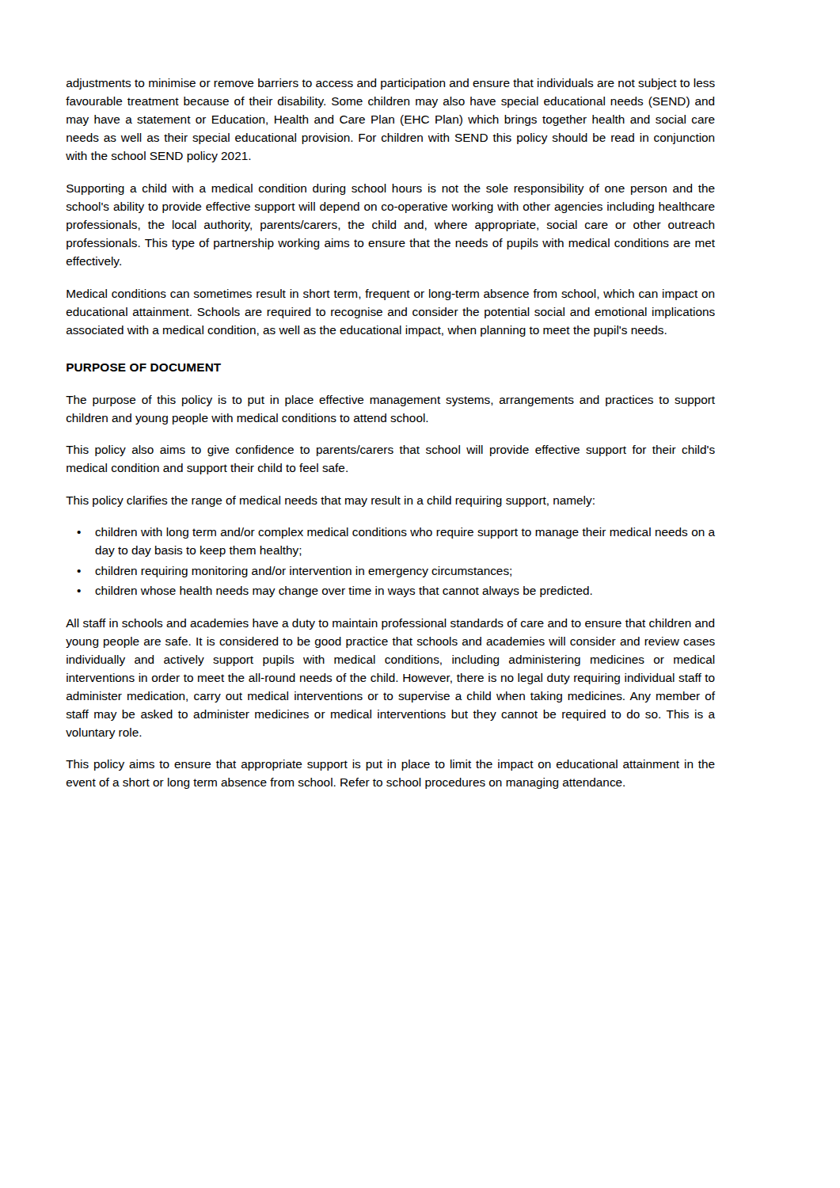adjustments to minimise or remove barriers to access and participation and ensure that individuals are not subject to less favourable treatment because of their disability. Some children may also have special educational needs (SEND) and may have a statement or Education, Health and Care Plan (EHC Plan) which brings together health and social care needs as well as their special educational provision. For children with SEND this policy should be read in conjunction with the school SEND policy 2021.
Supporting a child with a medical condition during school hours is not the sole responsibility of one person and the school's ability to provide effective support will depend on co-operative working with other agencies including healthcare professionals, the local authority, parents/carers, the child and, where appropriate, social care or other outreach professionals. This type of partnership working aims to ensure that the needs of pupils with medical conditions are met effectively.
Medical conditions can sometimes result in short term, frequent or long-term absence from school, which can impact on educational attainment. Schools are required to recognise and consider the potential social and emotional implications associated with a medical condition, as well as the educational impact, when planning to meet the pupil's needs.
PURPOSE OF DOCUMENT
The purpose of this policy is to put in place effective management systems, arrangements and practices to support children and young people with medical conditions to attend school.
This policy also aims to give confidence to parents/carers that school will provide effective support for their child's medical condition and support their child to feel safe.
This policy clarifies the range of medical needs that may result in a child requiring support, namely:
children with long term and/or complex medical conditions who require support to manage their medical needs on a day to day basis to keep them healthy;
children requiring monitoring and/or intervention in emergency circumstances;
children whose health needs may change over time in ways that cannot always be predicted.
All staff in schools and academies have a duty to maintain professional standards of care and to ensure that children and young people are safe. It is considered to be good practice that schools and academies will consider and review cases individually and actively support pupils with medical conditions, including administering medicines or medical interventions in order to meet the all-round needs of the child. However, there is no legal duty requiring individual staff to administer medication, carry out medical interventions or to supervise a child when taking medicines. Any member of staff may be asked to administer medicines or medical interventions but they cannot be required to do so. This is a voluntary role.
This policy aims to ensure that appropriate support is put in place to limit the impact on educational attainment in the event of a short or long term absence from school. Refer to school procedures on managing attendance.